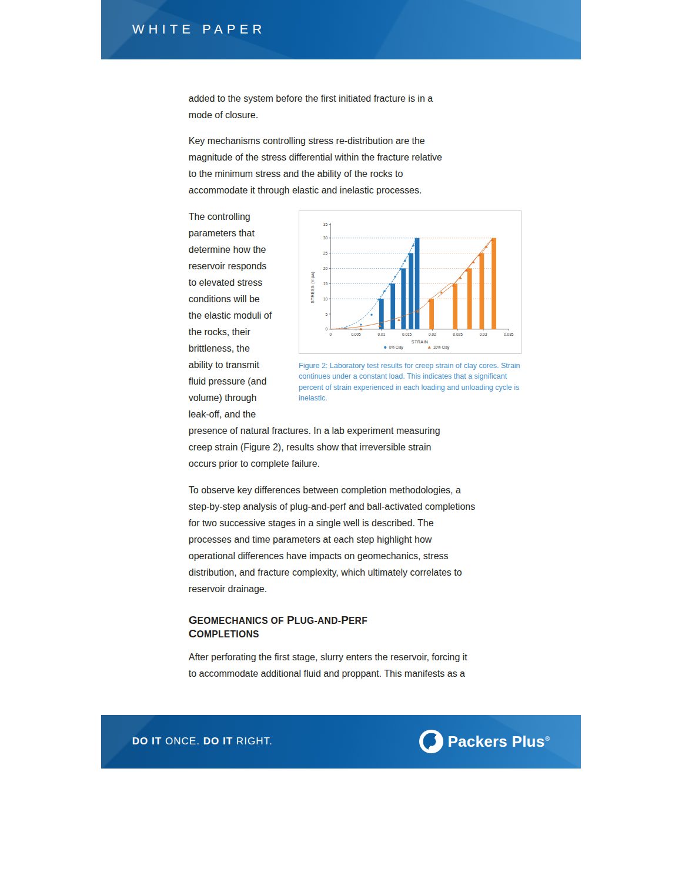White Paper
added to the system before the first initiated fracture is in a mode of closure.
Key mechanisms controlling stress re-distribution are the magnitude of the stress differential within the fracture relative to the minimum stress and the ability of the rocks to accommodate it through elastic and inelastic processes.
0 5 10 15 20 25 30 35 0 0.005 0.01 0.015 0.02 0.025 0.03 0.035 STRESS (mpa) STRAIN 0% Clay 10% Clay
Figure 2: Laboratory test results for creep strain of clay cores. Strain continues under a constant load. This indicates that a significant percent of strain experienced in each loading and unloading cycle is inelastic.
The controlling parameters that determine how the reservoir responds to elevated stress conditions will be the elastic moduli of the rocks, their brittleness, the ability to transmit fluid pressure (and volume) through leak-off, and the presence of natural fractures. In a lab experiment measuring creep strain (Figure 2), results show that irreversible strain occurs prior to complete failure.
To observe key differences between completion methodologies, a step-by-step analysis of plug-and-perf and ball-activated completions for two successive stages in a single well is described. The processes and time parameters at each step highlight how operational differences have impacts on geomechanics, stress distribution, and fracture complexity, which ultimately correlates to reservoir drainage.
GEOMECHANICS OF PLUG-AND-PERF
COMPLETIONS
After perforating the first stage, slurry enters the reservoir, forcing it to accommodate additional fluid and proppant. This manifests as a
Do It Once. Do It Right.
Packers Plus®